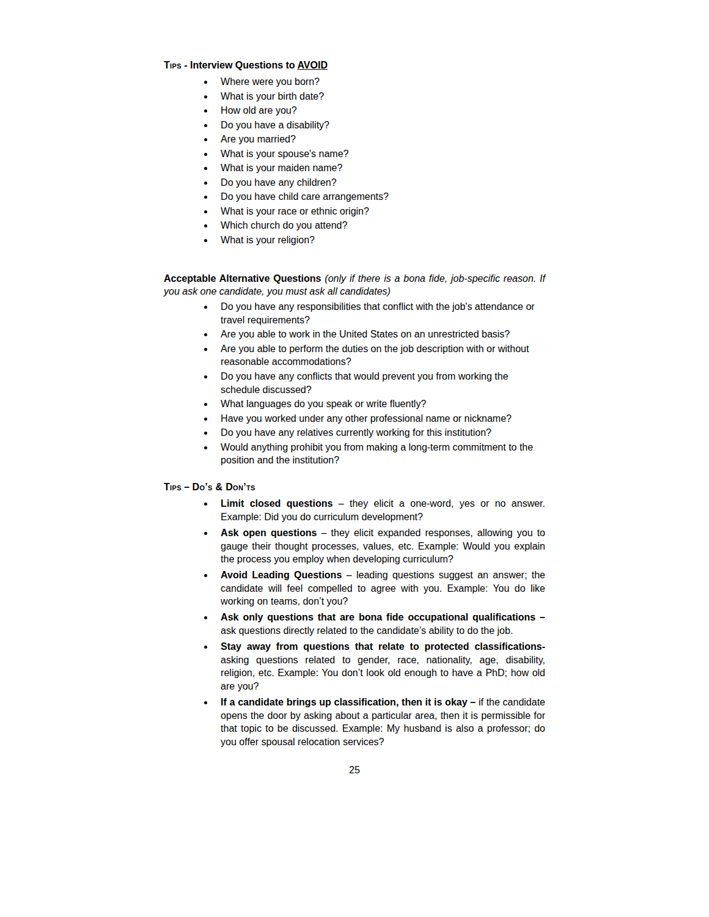Tips - Interview Questions to AVOID
Where were you born?
What is your birth date?
How old are you?
Do you have a disability?
Are you married?
What is your spouse's name?
What is your maiden name?
Do you have any children?
Do you have child care arrangements?
What is your race or ethnic origin?
Which church do you attend?
What is your religion?
Acceptable Alternative Questions (only if there is a bona fide, job-specific reason. If you ask one candidate, you must ask all candidates)
Do you have any responsibilities that conflict with the job's attendance or travel requirements?
Are you able to work in the United States on an unrestricted basis?
Are you able to perform the duties on the job description with or without reasonable accommodations?
Do you have any conflicts that would prevent you from working the schedule discussed?
What languages do you speak or write fluently?
Have you worked under any other professional name or nickname?
Do you have any relatives currently working for this institution?
Would anything prohibit you from making a long-term commitment to the position and the institution?
Tips – Do’s & Don’ts
Limit closed questions – they elicit a one-word, yes or no answer. Example: Did you do curriculum development?
Ask open questions – they elicit expanded responses, allowing you to gauge their thought processes, values, etc. Example: Would you explain the process you employ when developing curriculum?
Avoid Leading Questions – leading questions suggest an answer; the candidate will feel compelled to agree with you. Example: You do like working on teams, don’t you?
Ask only questions that are bona fide occupational qualifications – ask questions directly related to the candidate’s ability to do the job.
Stay away from questions that relate to protected classifications- asking questions related to gender, race, nationality, age, disability, religion, etc. Example: You don’t look old enough to have a PhD; how old are you?
If a candidate brings up classification, then it is okay – if the candidate opens the door by asking about a particular area, then it is permissible for that topic to be discussed. Example: My husband is also a professor; do you offer spousal relocation services?
25